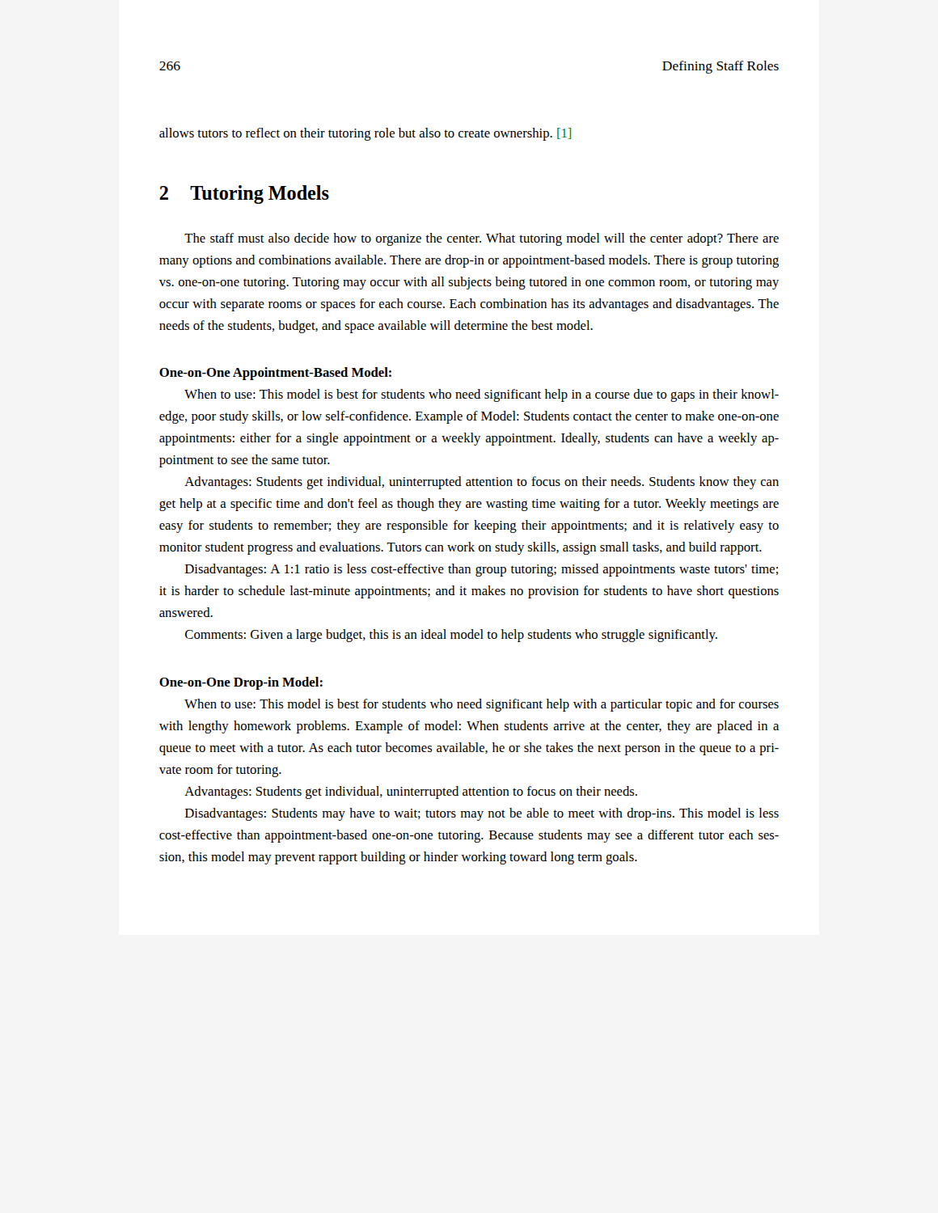266 Defining Staff Roles
allows tutors to reflect on their tutoring role but also to create ownership. [1]
2 Tutoring Models
The staff must also decide how to organize the center. What tutoring model will the center adopt? There are many options and combinations available. There are drop-in or appointment-based models. There is group tutoring vs. one-on-one tutoring. Tutoring may occur with all subjects being tutored in one common room, or tutoring may occur with separate rooms or spaces for each course. Each combination has its advantages and disadvantages. The needs of the students, budget, and space available will determine the best model.
One-on-One Appointment-Based Model:
When to use: This model is best for students who need significant help in a course due to gaps in their knowledge, poor study skills, or low self-confidence. Example of Model: Students contact the center to make one-on-one appointments: either for a single appointment or a weekly appointment. Ideally, students can have a weekly appointment to see the same tutor.
Advantages: Students get individual, uninterrupted attention to focus on their needs. Students know they can get help at a specific time and don't feel as though they are wasting time waiting for a tutor. Weekly meetings are easy for students to remember; they are responsible for keeping their appointments; and it is relatively easy to monitor student progress and evaluations. Tutors can work on study skills, assign small tasks, and build rapport.
Disadvantages: A 1:1 ratio is less cost-effective than group tutoring; missed appointments waste tutors' time; it is harder to schedule last-minute appointments; and it makes no provision for students to have short questions answered.
Comments: Given a large budget, this is an ideal model to help students who struggle significantly.
One-on-One Drop-in Model:
When to use: This model is best for students who need significant help with a particular topic and for courses with lengthy homework problems. Example of model: When students arrive at the center, they are placed in a queue to meet with a tutor. As each tutor becomes available, he or she takes the next person in the queue to a private room for tutoring.
Advantages: Students get individual, uninterrupted attention to focus on their needs.
Disadvantages: Students may have to wait; tutors may not be able to meet with drop-ins. This model is less cost-effective than appointment-based one-on-one tutoring. Because students may see a different tutor each session, this model may prevent rapport building or hinder working toward long term goals.